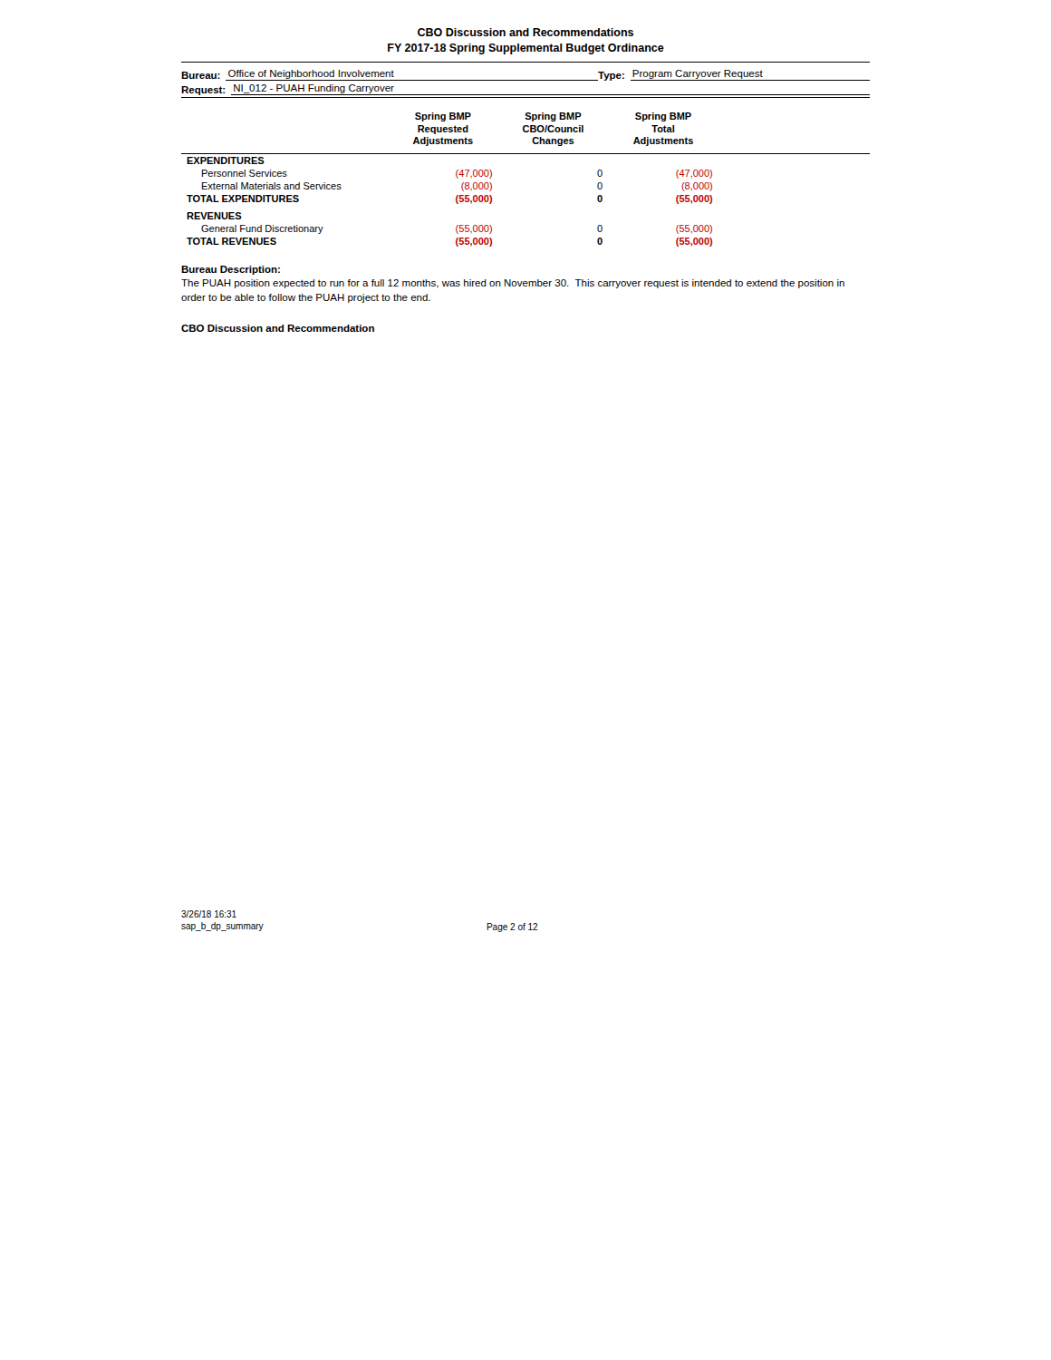CBO Discussion and Recommendations
FY 2017-18 Spring Supplemental Budget Ordinance
Bureau: Office of Neighborhood Involvement
Type: Program Carryover Request
Request: NI_012 - PUAH Funding Carryover
| | Spring BMP Requested Adjustments | Spring BMP CBO/Council Changes | Spring BMP Total Adjustments | |
| --- | --- | --- | --- | --- |
| EXPENDITURES | | | | |
| Personnel Services | (47,000) | 0 | (47,000) | |
| External Materials and Services | (8,000) | 0 | (8,000) | |
| TOTAL EXPENDITURES | (55,000) | 0 | (55,000) | |
| REVENUES | | | | |
| General Fund Discretionary | (55,000) | 0 | (55,000) | |
| TOTAL REVENUES | (55,000) | 0 | (55,000) | |
Bureau Description:
The PUAH position expected to run for a full 12 months, was hired on November 30. This carryover request is intended to extend the position in order to be able to follow the PUAH project to the end.
CBO Discussion and Recommendation
3/26/18 16:31
sap_b_dp_summary
Page 2 of 12